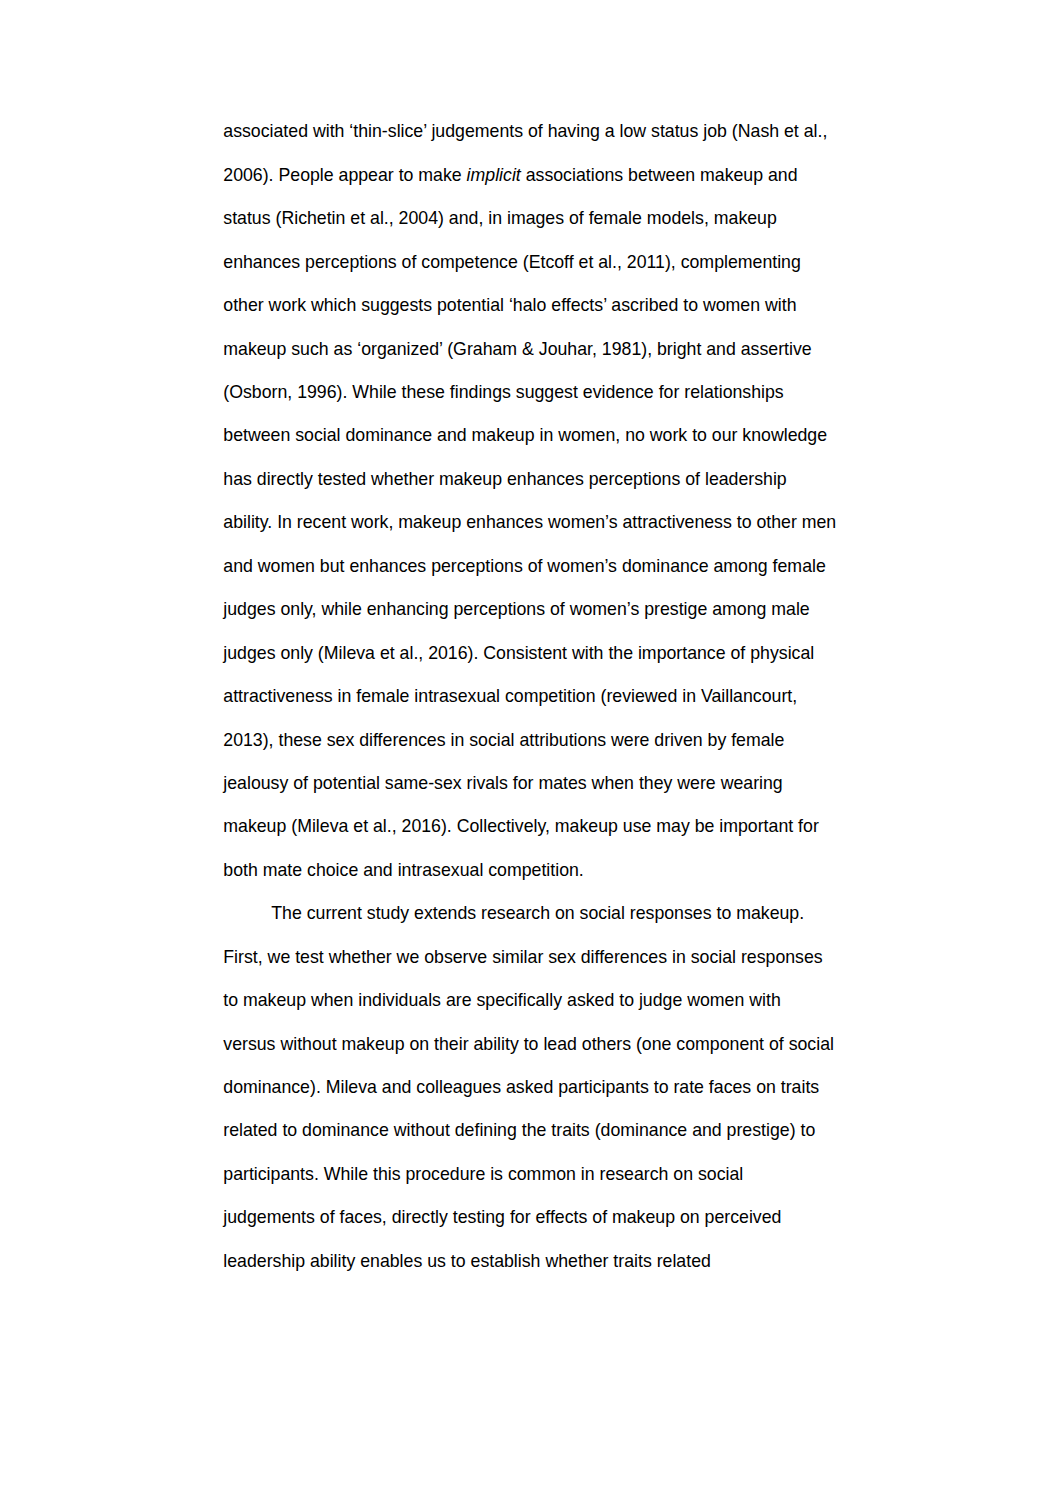associated with ‘thin-slice’ judgements of having a low status job (Nash et al., 2006). People appear to make implicit associations between makeup and status (Richetin et al., 2004) and, in images of female models, makeup enhances perceptions of competence (Etcoff et al., 2011), complementing other work which suggests potential ‘halo effects’ ascribed to women with makeup such as ‘organized’ (Graham & Jouhar, 1981), bright and assertive (Osborn, 1996). While these findings suggest evidence for relationships between social dominance and makeup in women, no work to our knowledge has directly tested whether makeup enhances perceptions of leadership ability. In recent work, makeup enhances women’s attractiveness to other men and women but enhances perceptions of women’s dominance among female judges only, while enhancing perceptions of women’s prestige among male judges only (Mileva et al., 2016). Consistent with the importance of physical attractiveness in female intrasexual competition (reviewed in Vaillancourt, 2013), these sex differences in social attributions were driven by female jealousy of potential same-sex rivals for mates when they were wearing makeup (Mileva et al., 2016). Collectively, makeup use may be important for both mate choice and intrasexual competition.
The current study extends research on social responses to makeup. First, we test whether we observe similar sex differences in social responses to makeup when individuals are specifically asked to judge women with versus without makeup on their ability to lead others (one component of social dominance). Mileva and colleagues asked participants to rate faces on traits related to dominance without defining the traits (dominance and prestige) to participants. While this procedure is common in research on social judgements of faces, directly testing for effects of makeup on perceived leadership ability enables us to establish whether traits related